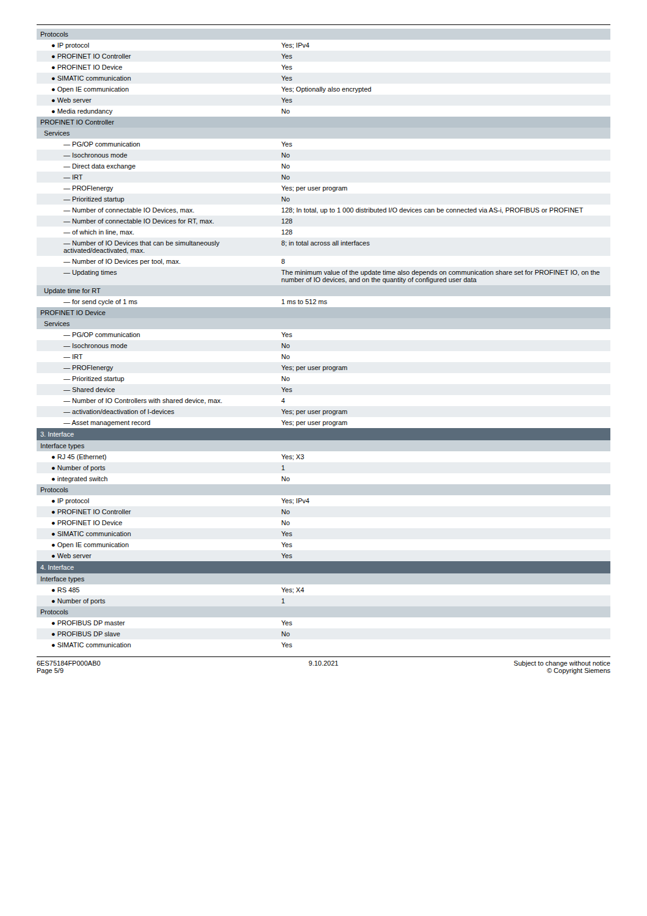| Protocols | |
| ● IP protocol | Yes; IPv4 |
| ● PROFINET IO Controller | Yes |
| ● PROFINET IO Device | Yes |
| ● SIMATIC communication | Yes |
| ● Open IE communication | Yes; Optionally also encrypted |
| ● Web server | Yes |
| ● Media redundancy | No |
| PROFINET IO Controller | |
| Services | |
| — PG/OP communication | Yes |
| — Isochronous mode | No |
| — Direct data exchange | No |
| — IRT | No |
| — PROFIenergy | Yes; per user program |
| — Prioritized startup | No |
| — Number of connectable IO Devices, max. | 128; In total, up to 1 000 distributed I/O devices can be connected via AS-i, PROFIBUS or PROFINET |
| — Number of connectable IO Devices for RT, max. | 128 |
| — of which in line, max. | 128 |
| — Number of IO Devices that can be simultaneously activated/deactivated, max. | 8; in total across all interfaces |
| — Number of IO Devices per tool, max. | 8 |
| — Updating times | The minimum value of the update time also depends on communication share set for PROFINET IO, on the number of IO devices, and on the quantity of configured user data |
| Update time for RT | |
| — for send cycle of 1 ms | 1 ms to 512 ms |
| PROFINET IO Device | |
| Services | |
| — PG/OP communication | Yes |
| — Isochronous mode | No |
| — IRT | No |
| — PROFIenergy | Yes; per user program |
| — Prioritized startup | No |
| — Shared device | Yes |
| — Number of IO Controllers with shared device, max. | 4 |
| — activation/deactivation of I-devices | Yes; per user program |
| — Asset management record | Yes; per user program |
| 3. Interface |
| Interface types | |
| ● RJ 45 (Ethernet) | Yes; X3 |
| ● Number of ports | 1 |
| ● integrated switch | No |
| Protocols | |
| ● IP protocol | Yes; IPv4 |
| ● PROFINET IO Controller | No |
| ● PROFINET IO Device | No |
| ● SIMATIC communication | Yes |
| ● Open IE communication | Yes |
| ● Web server | Yes |
| 4. Interface |
| Interface types | |
| ● RS 485 | Yes; X4 |
| ● Number of ports | 1 |
| Protocols | |
| ● PROFIBUS DP master | Yes |
| ● PROFIBUS DP slave | No |
| ● SIMATIC communication | Yes |
| 6ES75184FP000AB0 Page 5/9 | 9.10.2021 | Subject to change without notice © Copyright Siemens |